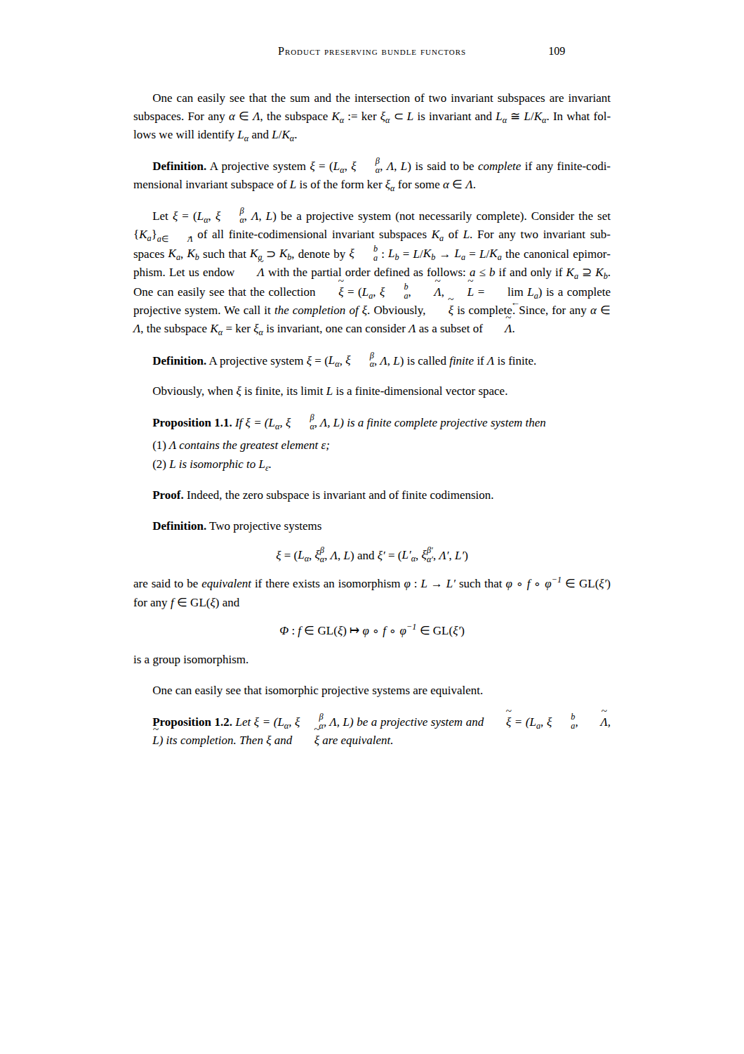Product preserving bundle functors 109
One can easily see that the sum and the intersection of two invariant subspaces are invariant subspaces. For any α ∈ Λ, the subspace Kα := ker ξα ⊂ L is invariant and Lα ≅ L/Kα. In what follows we will identify Lα and L/Kα.
Definition. A projective system ξ = (Lα, ξβα, Λ, L) is said to be complete if any finite-codimensional invariant subspace of L is of the form ker ξα for some α ∈ Λ.
Let ξ = (Lα, ξβα, Λ, L) be a projective system (not necessarily complete). Consider the set {Ka}a∈~Λ of all finite-codimensional invariant subspaces Ka of L. For any two invariant subspaces Ka, Kb such that Ka ⊃ Kb, denote by ξba : Lb = L/Kb → La = L/Ka the canonical epimorphism. Let us endow ~Λ with the partial order defined as follows: a ≤ b if and only if Ka ⊇ Kb. One can easily see that the collection ~ξ = (La, ξba, ~Λ, ~L = lim← La) is a complete projective system. We call it the completion of ξ. Obviously, ~ξ is complete. Since, for any α ∈ Λ, the subspace Kα = ker ξα is invariant, one can consider Λ as a subset of ~Λ.
Definition. A projective system ξ = (Lα, ξβα, Λ, L) is called finite if Λ is finite.
Obviously, when ξ is finite, its limit L is a finite-dimensional vector space.
Proposition 1.1. If ξ = (Lα, ξβα, Λ, L) is a finite complete projective system then
(1) Λ contains the greatest element ε;
(2) L is isomorphic to Lε.
Proof. Indeed, the zero subspace is invariant and of finite codimension.
Definition. Two projective systems
ξ = (Lα, ξβα, Λ, L) and ξ′ = (L′α, ξβ′α′, Λ′, L′)
are said to be equivalent if there exists an isomorphism φ : L → L′ such that φ ∘ f ∘ φ−1 ∈ GL(ξ′) for any f ∈ GL(ξ) and
Φ : f ∈ GL(ξ) ↦ φ ∘ f ∘ φ−1 ∈ GL(ξ′)
is a group isomorphism.
One can easily see that isomorphic projective systems are equivalent.
Proposition 1.2. Let ξ = (Lα, ξβα, Λ, L) be a projective system and ~ξ = (La, ξba, ~Λ, ~L) its completion. Then ξ and ~ξ are equivalent.